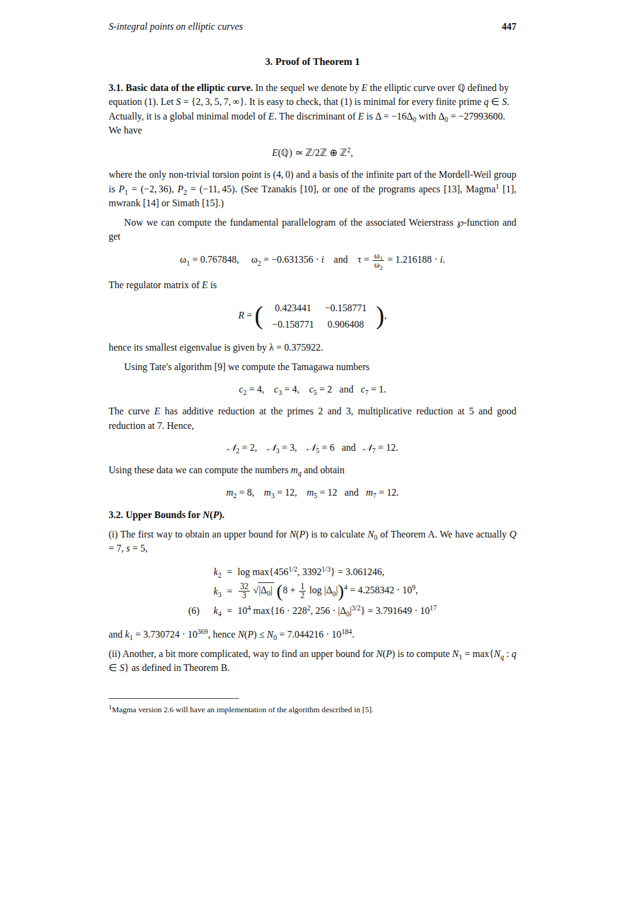S-integral points on elliptic curves 447
3. Proof of Theorem 1
3.1. Basic data of the elliptic curve.
In the sequel we denote by E the elliptic curve over ℚ defined by equation (1). Let S = {2, 3, 5, 7, ∞}. It is easy to check, that (1) is minimal for every finite prime q ∈ S. Actually, it is a global minimal model of E. The discriminant of E is Δ = −16Δ0 with Δ0 = −27993600. We have
E(ℚ) ≃ ℤ/2ℤ ⊕ ℤ2,
where the only non-trivial torsion point is (4, 0) and a basis of the infinite part of the Mordell-Weil group is P1 = (−2, 36), P2 = (−11, 45). (See Tzanakis [10], or one of the programs apecs [13], Magma1 [1], mwrank [14] or Simath [15].)
Now we can compute the fundamental parallelogram of the associated Weierstrass ℘-function and get
ω1 = 0.767848, ω2 = −0.631356 · i and τ = ω1 ω2 = 1.216188 · i.
The regulator matrix of E is
R = (
| 0.423441 | −0.158771 |
| −0.158771 | 0.906408 |
),
hence its smallest eigenvalue is given by λ = 0.375922.
Using Tate's algorithm [9] we compute the Tamagawa numbers
c2 = 4, c3 = 4, c5 = 2 and c7 = 1.
The curve E has additive reduction at the primes 2 and 3, multiplicative reduction at 5 and good reduction at 7. Hence,
𝒩2 = 2, 𝒩3 = 3, 𝒩5 = 6 and 𝒩7 = 12.
Using these data we can compute the numbers mq and obtain
m2 = 8, m3 = 12, m5 = 12 and m7 = 12.
3.2. Upper Bounds for N(P).
(i) The first way to obtain an upper bound for N(P) is to calculate N0 of Theorem A. We have actually Q = 7, s = 5,
| | k 2 | = | log max{456 1/2 , 3392 1/3 } = 3.061246, |
| | k 3 | = | 32 3 √ /Δ 0 / ( 8 + 1 2 log /Δ 0 / ) 4 = 4.258342 · 10 9 , |
| (6) | k 4 | = | 10 4 max{16 · 228 2 , 256 · /Δ 0 / 3/2 } = 3.791649 · 10 17 |
and k1 = 3.730724 · 10369, hence N(P) ≤ N0 = 7.044216 · 10184.
(ii) Another, a bit more complicated, way to find an upper bound for N(P) is to compute N1 = max{Nq : q ∈ S} as defined in Theorem B.
1Magma version 2.6 will have an implementation of the algorithm described in [5].